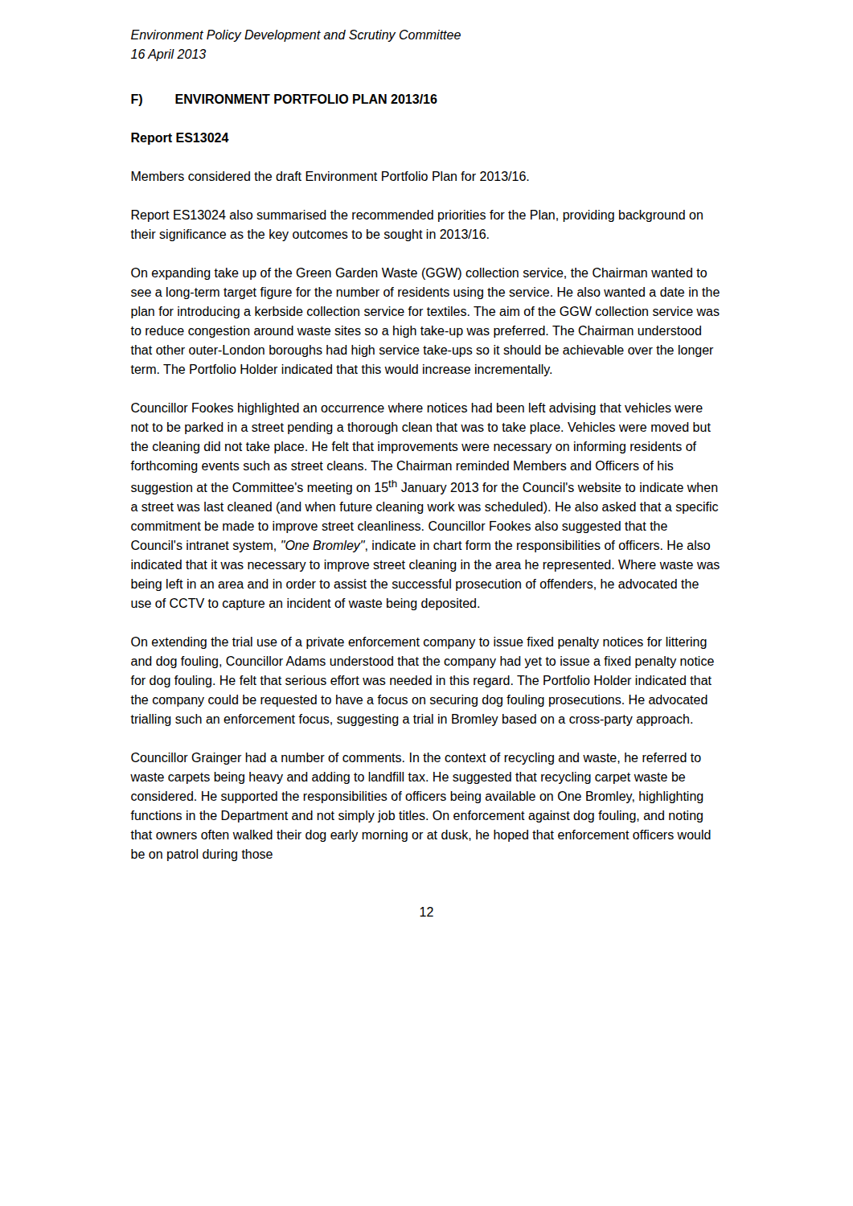Environment Policy Development and Scrutiny Committee
16 April 2013
F) Environment Portfolio Plan 2013/16
Report ES13024
Members considered the draft Environment Portfolio Plan for 2013/16.
Report ES13024 also summarised the recommended priorities for the Plan, providing background on their significance as the key outcomes to be sought in 2013/16.
On expanding take up of the Green Garden Waste (GGW) collection service, the Chairman wanted to see a long-term target figure for the number of residents using the service. He also wanted a date in the plan for introducing a kerbside collection service for textiles. The aim of the GGW collection service was to reduce congestion around waste sites so a high take-up was preferred. The Chairman understood that other outer-London boroughs had high service take-ups so it should be achievable over the longer term. The Portfolio Holder indicated that this would increase incrementally.
Councillor Fookes highlighted an occurrence where notices had been left advising that vehicles were not to be parked in a street pending a thorough clean that was to take place. Vehicles were moved but the cleaning did not take place. He felt that improvements were necessary on informing residents of forthcoming events such as street cleans. The Chairman reminded Members and Officers of his suggestion at the Committee's meeting on 15th January 2013 for the Council's website to indicate when a street was last cleaned (and when future cleaning work was scheduled). He also asked that a specific commitment be made to improve street cleanliness. Councillor Fookes also suggested that the Council's intranet system, "One Bromley", indicate in chart form the responsibilities of officers. He also indicated that it was necessary to improve street cleaning in the area he represented. Where waste was being left in an area and in order to assist the successful prosecution of offenders, he advocated the use of CCTV to capture an incident of waste being deposited.
On extending the trial use of a private enforcement company to issue fixed penalty notices for littering and dog fouling, Councillor Adams understood that the company had yet to issue a fixed penalty notice for dog fouling. He felt that serious effort was needed in this regard. The Portfolio Holder indicated that the company could be requested to have a focus on securing dog fouling prosecutions. He advocated trialling such an enforcement focus, suggesting a trial in Bromley based on a cross-party approach.
Councillor Grainger had a number of comments. In the context of recycling and waste, he referred to waste carpets being heavy and adding to landfill tax. He suggested that recycling carpet waste be considered. He supported the responsibilities of officers being available on One Bromley, highlighting functions in the Department and not simply job titles. On enforcement against dog fouling, and noting that owners often walked their dog early morning or at dusk, he hoped that enforcement officers would be on patrol during those
12